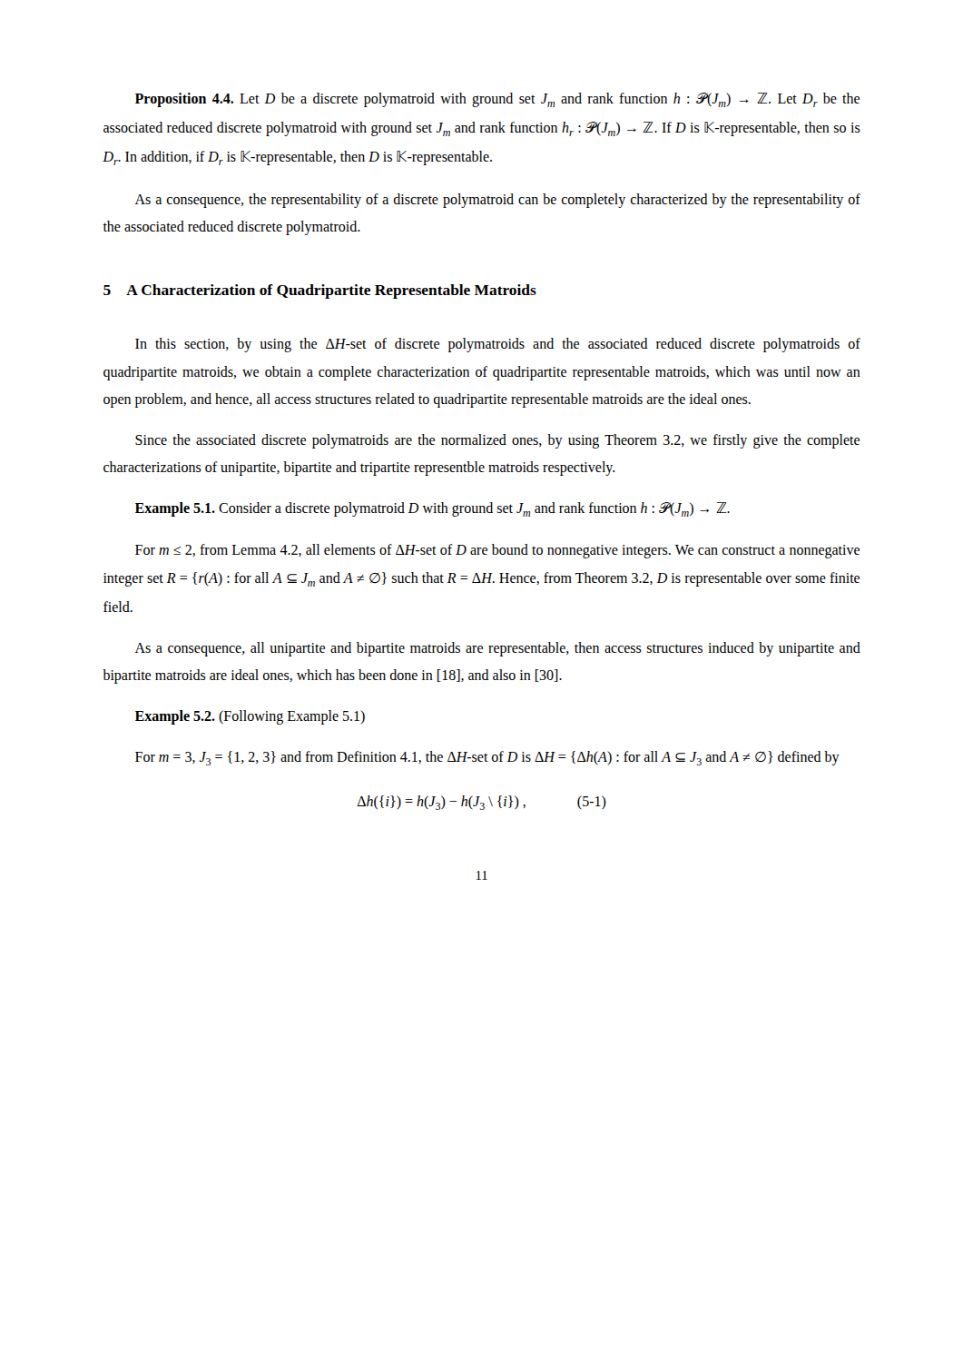Proposition 4.4. Let D be a discrete polymatroid with ground set Jm and rank function h : 𝒫(Jm) → ℤ. Let Dr be the associated reduced discrete polymatroid with ground set Jm and rank function hr : 𝒫(Jm) → ℤ. If D is 𝕂-representable, then so is Dr. In addition, if Dr is 𝕂-representable, then D is 𝕂-representable.
As a consequence, the representability of a discrete polymatroid can be completely characterized by the representability of the associated reduced discrete polymatroid.
5 A Characterization of Quadripartite Representable Matroids
In this section, by using the ΔH-set of discrete polymatroids and the associated reduced discrete polymatroids of quadripartite matroids, we obtain a complete characterization of quadripartite representable matroids, which was until now an open problem, and hence, all access structures related to quadripartite representable matroids are the ideal ones.
Since the associated discrete polymatroids are the normalized ones, by using Theorem 3.2, we firstly give the complete characterizations of unipartite, bipartite and tripartite representble matroids respectively.
Example 5.1. Consider a discrete polymatroid D with ground set Jm and rank function h : 𝒫(Jm) → ℤ.
For m ≤ 2, from Lemma 4.2, all elements of ΔH-set of D are bound to nonnegative integers. We can construct a nonnegative integer set R = {r(A) : for all A ⊆ Jm and A ≠ ∅} such that R = ΔH. Hence, from Theorem 3.2, D is representable over some finite field.
As a consequence, all unipartite and bipartite matroids are representable, then access structures induced by unipartite and bipartite matroids are ideal ones, which has been done in [18], and also in [30].
Example 5.2. (Following Example 5.1)
For m = 3, J3 = {1, 2, 3} and from Definition 4.1, the ΔH-set of D is ΔH = {Δh(A) : for all A ⊆ J3 and A ≠ ∅} defined by
Δh({i}) = h(J3) − h(J3 \ {i}) ,(5-1)
11